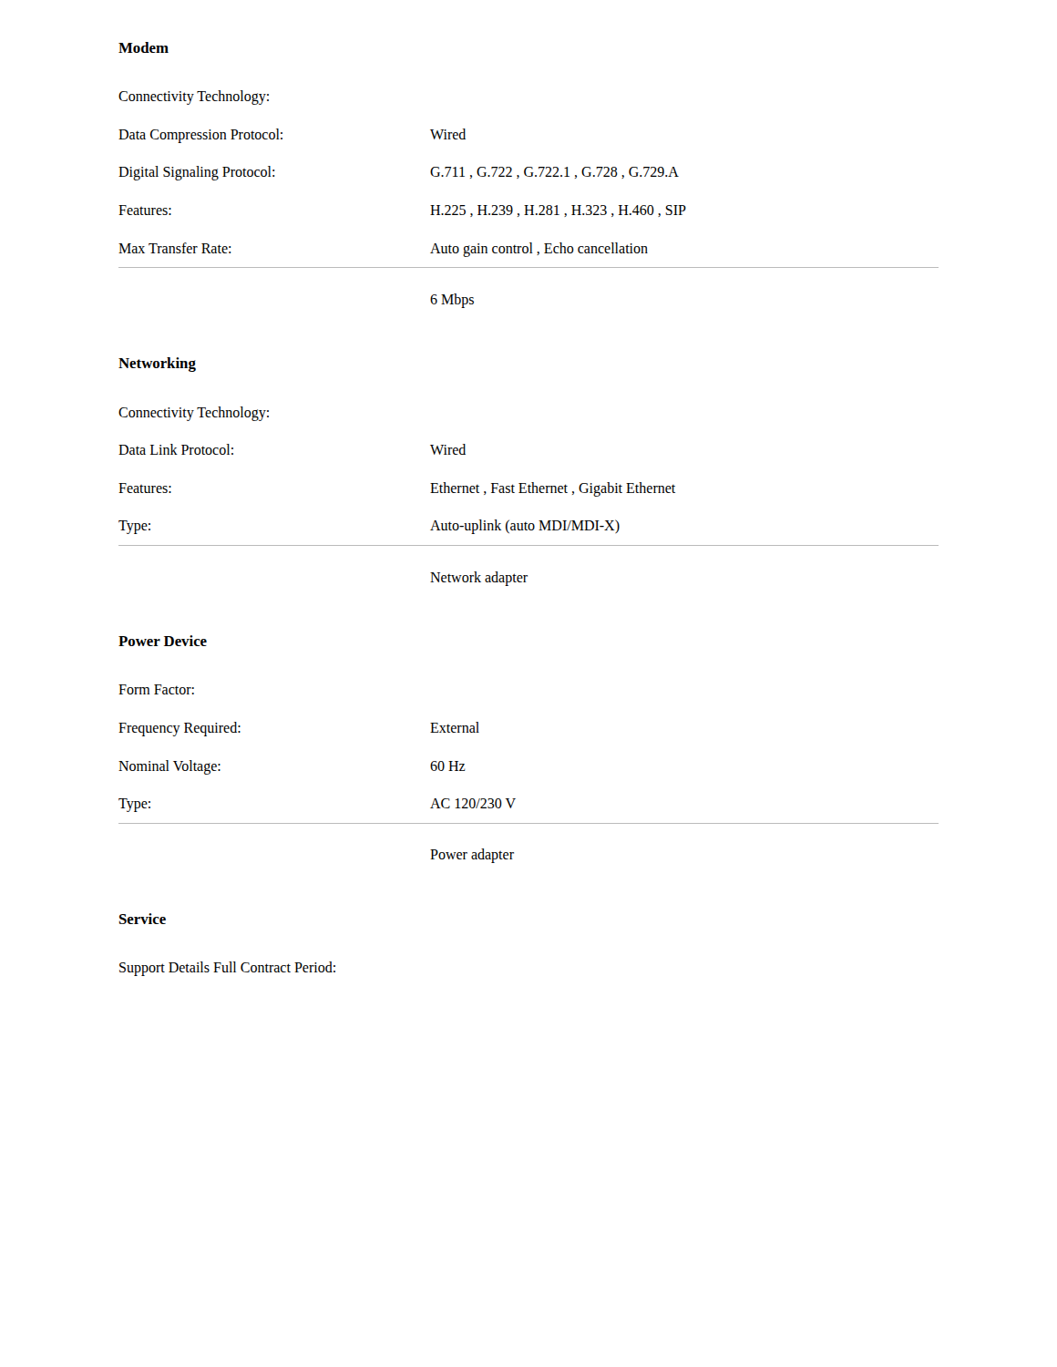Modem
| Connectivity Technology: | |
| Data Compression Protocol: | Wired |
| Digital Signaling Protocol: | G.711 , G.722 , G.722.1 , G.728 , G.729.A |
| Features: | H.225 , H.239 , H.281 , H.323 , H.460 , SIP |
| Max Transfer Rate: | Auto gain control , Echo cancellation |
| | 6 Mbps |
Networking
| Connectivity Technology: | |
| Data Link Protocol: | Wired |
| Features: | Ethernet , Fast Ethernet , Gigabit Ethernet |
| Type: | Auto-uplink (auto MDI/MDI-X) |
| | Network adapter |
Power Device
| Form Factor: | |
| Frequency Required: | External |
| Nominal Voltage: | 60 Hz |
| Type: | AC 120/230 V |
| | Power adapter |
Service
| Support Details Full Contract Period: | |